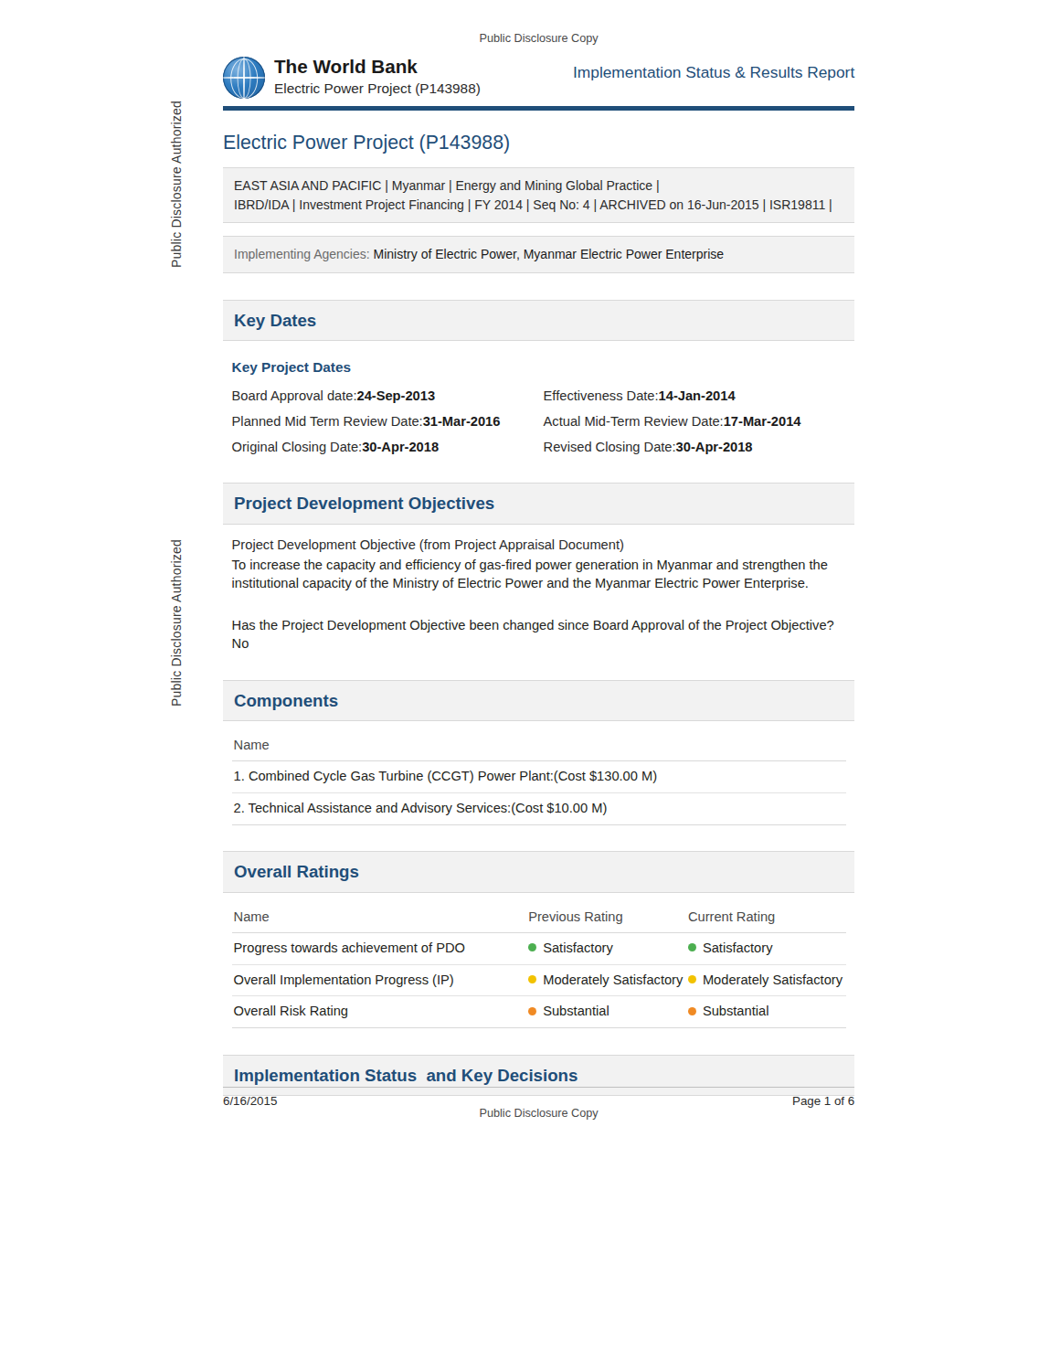Public Disclosure Authorized
Public Disclosure Authorized
Public Disclosure Copy
The World Bank
Electric Power Project (P143988)
Implementation Status & Results Report
Electric Power Project (P143988)
EAST ASIA AND PACIFIC | Myanmar | Energy and Mining Global Practice |
IBRD/IDA | Investment Project Financing | FY 2014 | Seq No: 4 | ARCHIVED on 16-Jun-2015 | ISR19811 |
Implementing Agencies: Ministry of Electric Power, Myanmar Electric Power Enterprise
Key Dates
Key Project Dates
Board Approval date: 24-Sep-2013
Effectiveness Date: 14-Jan-2014
Planned Mid Term Review Date: 31-Mar-2016
Actual Mid-Term Review Date: 17-Mar-2014
Original Closing Date: 30-Apr-2018
Revised Closing Date: 30-Apr-2018
Project Development Objectives
Project Development Objective (from Project Appraisal Document)
To increase the capacity and efficiency of gas-fired power generation in Myanmar and strengthen the institutional capacity of the Ministry of Electric Power and the Myanmar Electric Power Enterprise.
Has the Project Development Objective been changed since Board Approval of the Project Objective?
No
Components
| Name |
| --- |
| 1. Combined Cycle Gas Turbine (CCGT) Power Plant:(Cost $130.00 M) |
| 2. Technical Assistance and Advisory Services:(Cost $10.00 M) |
Overall Ratings
| Name | Previous Rating | Current Rating |
| --- | --- | --- |
| Progress towards achievement of PDO | Satisfactory | Satisfactory |
| Overall Implementation Progress (IP) | Moderately Satisfactory | Moderately Satisfactory |
| Overall Risk Rating | Substantial | Substantial |
Implementation Status and Key Decisions
6/16/2015
Page 1 of 6
Public Disclosure Copy